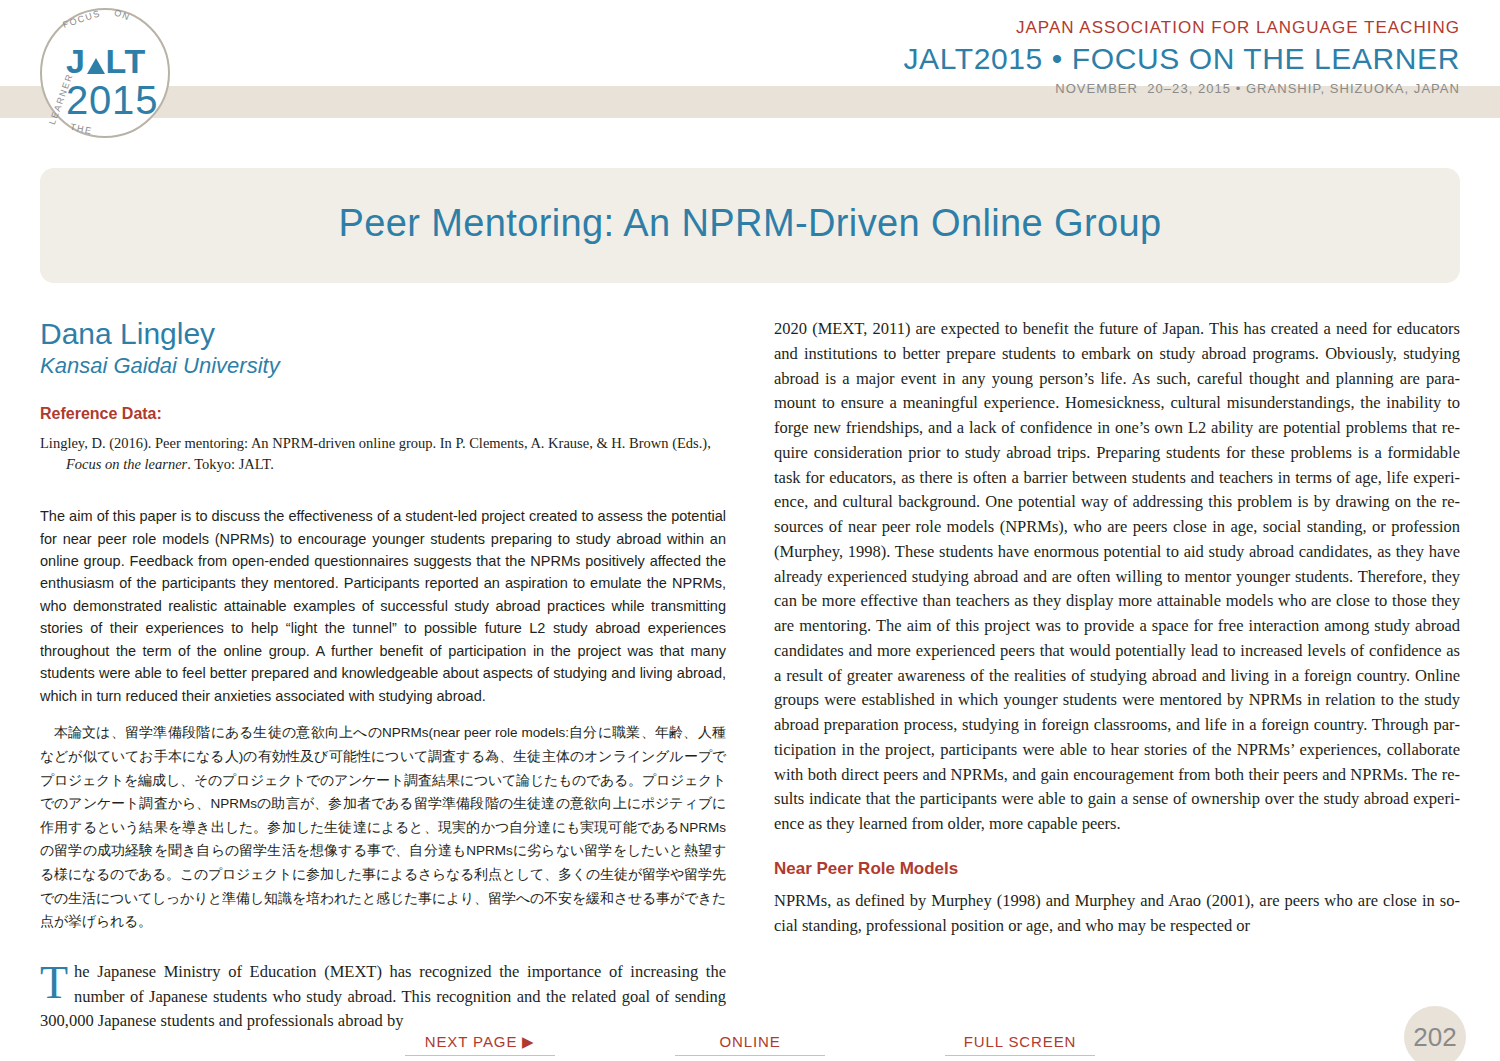FOCUS ON LEARNER THE
J LT
2015
Japan Association for Language Teaching
JALT2015 • Focus on the Learner
November 20–23, 2015 • Granship, Shizuoka, Japan
Peer Mentoring: An NPRM-Driven Online Group
Dana Lingley
Kansai Gaidai University
Reference Data:
Lingley, D. (2016). Peer mentoring: An NPRM-driven online group. In P. Clements, A. Krause, & H. Brown (Eds.), Focus on the learner. Tokyo: JALT.
The aim of this paper is to discuss the effectiveness of a student-led project created to assess the potential for near peer role models (NPRMs) to encourage younger students preparing to study abroad within an online group. Feedback from open-ended questionnaires suggests that the NPRMs positively affected the enthusiasm of the participants they mentored. Participants reported an aspiration to emulate the NPRMs, who demonstrated realistic attainable examples of successful study abroad practices while transmitting stories of their experiences to help “light the tunnel” to possible future L2 study abroad experiences throughout the term of the online group. A further benefit of participation in the project was that many students were able to feel better prepared and knowledgeable about aspects of studying and living abroad, which in turn reduced their anxieties associated with studying abroad.
本論文は、留学準備段階にある生徒の意欲向上へのNPRMs(near peer role models:自分に職業、年齢、人種などが似ていてお手本になる人)の有効性及び可能性について調査する為、生徒主体のオンライングループでプロジェクトを編成し、そのプロジェクトでのアンケート調査結果について論じたものである。プロジェクトでのアンケート調査から、NPRMsの助言が、参加者である留学準備段階の生徒達の意欲向上にポジティブに作用するという結果を導き出した。参加した生徒達によると、現実的かつ自分達にも実現可能であるNPRMsの留学の成功経験を聞き自らの留学生活を想像する事で、自分達もNPRMsに劣らない留学をしたいと熱望する様になるのである。このプロジェクトに参加した事によるさらなる利点として、多くの生徒が留学や留学先での生活についてしっかりと準備し知識を培われたと感じた事により、留学への不安を緩和させる事ができた点が挙げられる。
The Japanese Ministry of Education (MEXT) has recognized the importance of increasing the number of Japanese students who study abroad. This recognition and the related goal of sending 300,000 Japanese students and professionals abroad by
2020 (MEXT, 2011) are expected to benefit the future of Japan. This has created a need for educators and institutions to better prepare students to embark on study abroad programs. Obviously, studying abroad is a major event in any young person’s life. As such, careful thought and planning are paramount to ensure a meaningful experience. Homesickness, cultural misunderstandings, the inability to forge new friendships, and a lack of confidence in one’s own L2 ability are potential problems that require consideration prior to study abroad trips. Preparing students for these problems is a formidable task for educators, as there is often a barrier between students and teachers in terms of age, life experience, and cultural background. One potential way of addressing this problem is by drawing on the resources of near peer role models (NPRMs), who are peers close in age, social standing, or profession (Murphey, 1998). These students have enormous potential to aid study abroad candidates, as they have already experienced studying abroad and are often willing to mentor younger students. Therefore, they can be more effective than teachers as they display more attainable models who are close to those they are mentoring. The aim of this project was to provide a space for free interaction among study abroad candidates and more experienced peers that would potentially lead to increased levels of confidence as a result of greater awareness of the realities of studying abroad and living in a foreign country. Online groups were established in which younger students were mentored by NPRMs in relation to the study abroad preparation process, studying in foreign classrooms, and life in a foreign country. Through participation in the project, participants were able to hear stories of the NPRMs’ experiences, collaborate with both direct peers and NPRMs, and gain encouragement from both their peers and NPRMs. The results indicate that the participants were able to gain a sense of ownership over the study abroad experience as they learned from older, more capable peers.
Near Peer Role Models
NPRMs, as defined by Murphey (1998) and Murphey and Arao (2001), are peers who are close in social standing, professional position or age, and who may be respected or
Next Page ▶ Online Full Screen
202